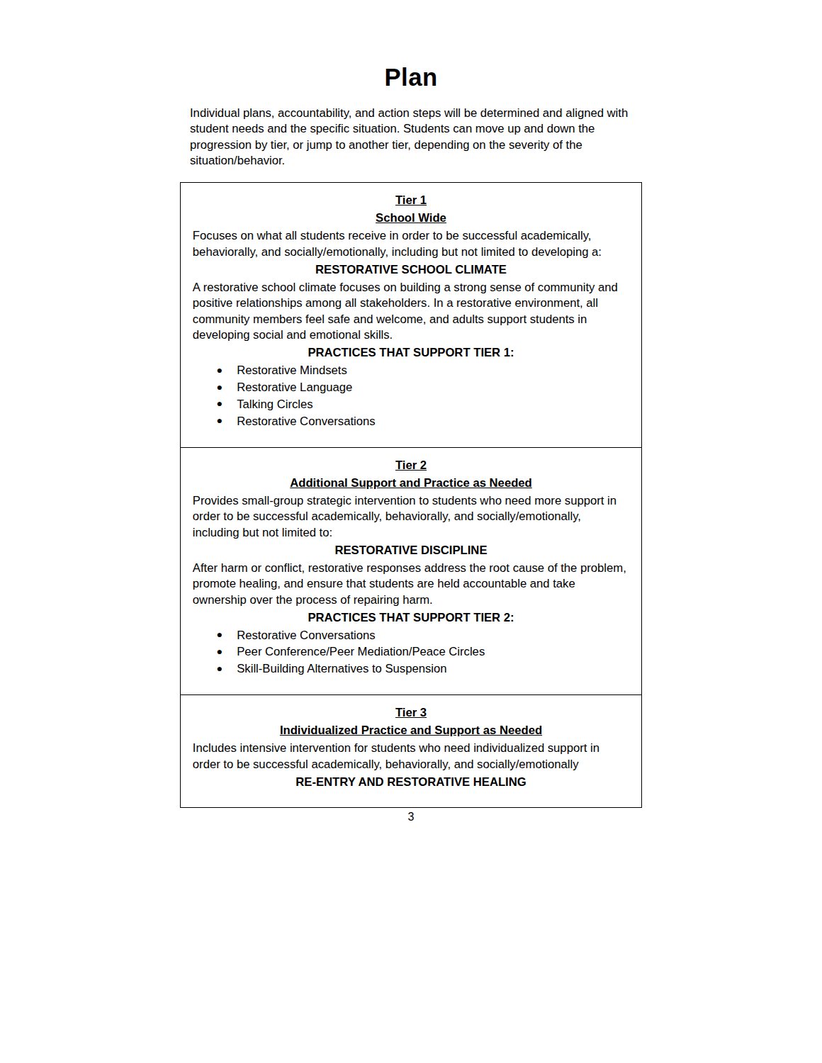Plan
Individual plans, accountability, and action steps will be determined and aligned with student needs and the specific situation. Students can move up and down the progression by tier, or jump to another tier, depending on the severity of the situation/behavior.
Tier 1
School Wide
Focuses on what all students receive in order to be successful academically, behaviorally, and socially/emotionally, including but not limited to developing a:
RESTORATIVE SCHOOL CLIMATE
A restorative school climate focuses on building a strong sense of community and positive relationships among all stakeholders. In a restorative environment, all community members feel safe and welcome, and adults support students in developing social and emotional skills.
PRACTICES THAT SUPPORT TIER 1:
Restorative Mindsets
Restorative Language
Talking Circles
Restorative Conversations
Tier 2
Additional Support and Practice as Needed
Provides small-group strategic intervention to students who need more support in order to be successful academically, behaviorally, and socially/emotionally, including but not limited to:
RESTORATIVE DISCIPLINE
After harm or conflict, restorative responses address the root cause of the problem, promote healing, and ensure that students are held accountable and take ownership over the process of repairing harm.
PRACTICES THAT SUPPORT TIER 2:
Restorative Conversations
Peer Conference/Peer Mediation/Peace Circles
Skill-Building Alternatives to Suspension
Tier 3
Individualized Practice and Support as Needed
Includes intensive intervention for students who need individualized support in order to be successful academically, behaviorally, and socially/emotionally
RE-ENTRY AND RESTORATIVE HEALING
3